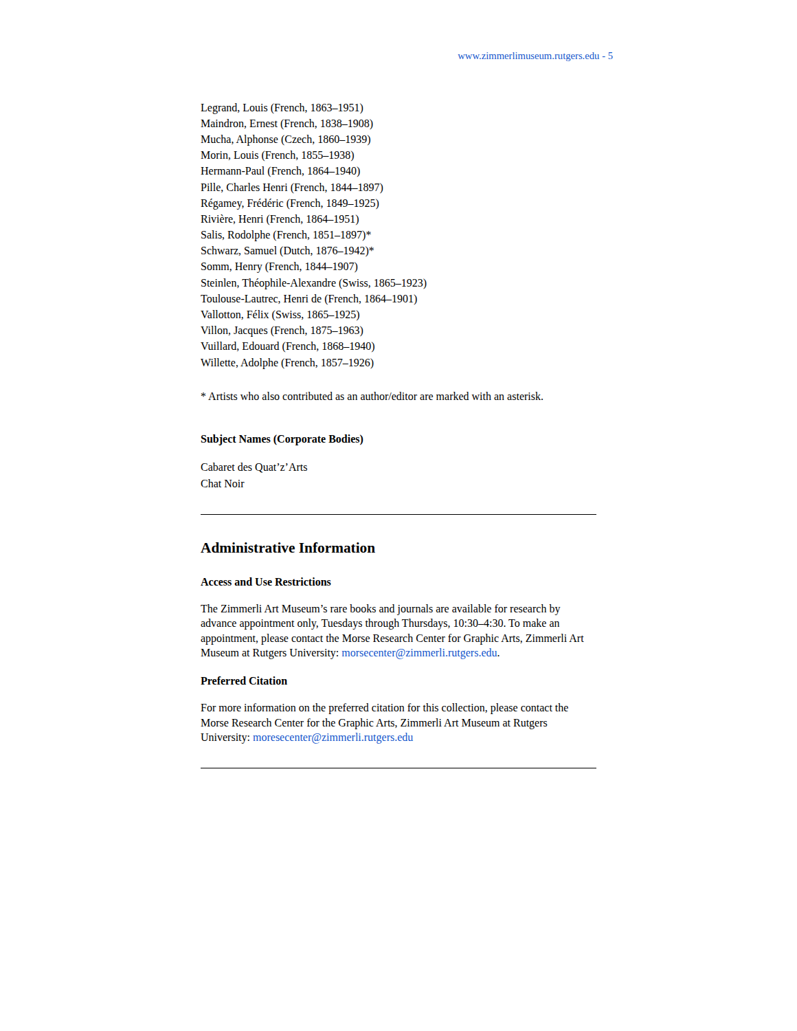www.zimmerlimuseum.rutgers.edu - 5
Legrand, Louis (French, 1863–1951)
Maindron, Ernest (French, 1838–1908)
Mucha, Alphonse (Czech, 1860–1939)
Morin, Louis (French, 1855–1938)
Hermann-Paul (French, 1864–1940)
Pille, Charles Henri (French, 1844–1897)
Régamey, Frédéric (French, 1849–1925)
Rivière, Henri (French, 1864–1951)
Salis, Rodolphe (French, 1851–1897)*
Schwarz, Samuel (Dutch, 1876–1942)*
Somm, Henry (French, 1844–1907)
Steinlen, Théophile-Alexandre (Swiss, 1865–1923)
Toulouse-Lautrec, Henri de (French, 1864–1901)
Vallotton, Félix (Swiss, 1865–1925)
Villon, Jacques (French, 1875–1963)
Vuillard, Edouard (French, 1868–1940)
Willette, Adolphe (French, 1857–1926)
* Artists who also contributed as an author/editor are marked with an asterisk.
Subject Names (Corporate Bodies)
Cabaret des Quat’z’Arts
Chat Noir
Administrative Information
Access and Use Restrictions
The Zimmerli Art Museum’s rare books and journals are available for research by advance appointment only, Tuesdays through Thursdays, 10:30–4:30. To make an appointment, please contact the Morse Research Center for Graphic Arts, Zimmerli Art Museum at Rutgers University: morsecenter@zimmerli.rutgers.edu.
Preferred Citation
For more information on the preferred citation for this collection, please contact the Morse Research Center for the Graphic Arts, Zimmerli Art Museum at Rutgers University: moresecenter@zimmerli.rutgers.edu